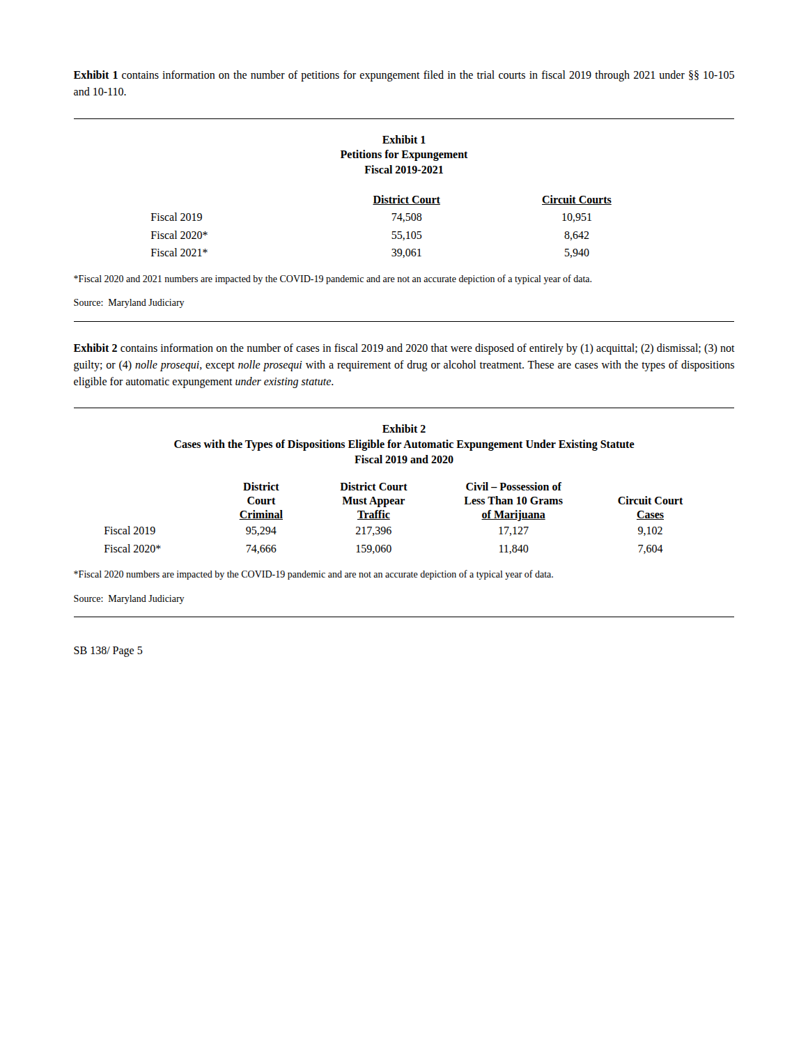Exhibit 1 contains information on the number of petitions for expungement filed in the trial courts in fiscal 2019 through 2021 under §§ 10-105 and 10-110.
Exhibit 1
Petitions for Expungement
Fiscal 2019-2021
| | District Court | Circuit Courts |
| Fiscal 2019 | 74,508 | 10,951 |
| Fiscal 2020* | 55,105 | 8,642 |
| Fiscal 2021* | 39,061 | 5,940 |
*Fiscal 2020 and 2021 numbers are impacted by the COVID-19 pandemic and are not an accurate depiction of a typical year of data.
Source: Maryland Judiciary
Exhibit 2 contains information on the number of cases in fiscal 2019 and 2020 that were disposed of entirely by (1) acquittal; (2) dismissal; (3) not guilty; or (4) nolle prosequi, except nolle prosequi with a requirement of drug or alcohol treatment. These are cases with the types of dispositions eligible for automatic expungement under existing statute.
Exhibit 2
Cases with the Types of Dispositions Eligible for Automatic Expungement Under Existing Statute
Fiscal 2019 and 2020
| | District Court Criminal | District Court Must Appear Traffic | Civil – Possession of Less Than 10 Grams of Marijuana | Circuit Court Cases |
| Fiscal 2019 | 95,294 | 217,396 | 17,127 | 9,102 |
| Fiscal 2020* | 74,666 | 159,060 | 11,840 | 7,604 |
*Fiscal 2020 numbers are impacted by the COVID-19 pandemic and are not an accurate depiction of a typical year of data.
Source: Maryland Judiciary
SB 138/ Page 5